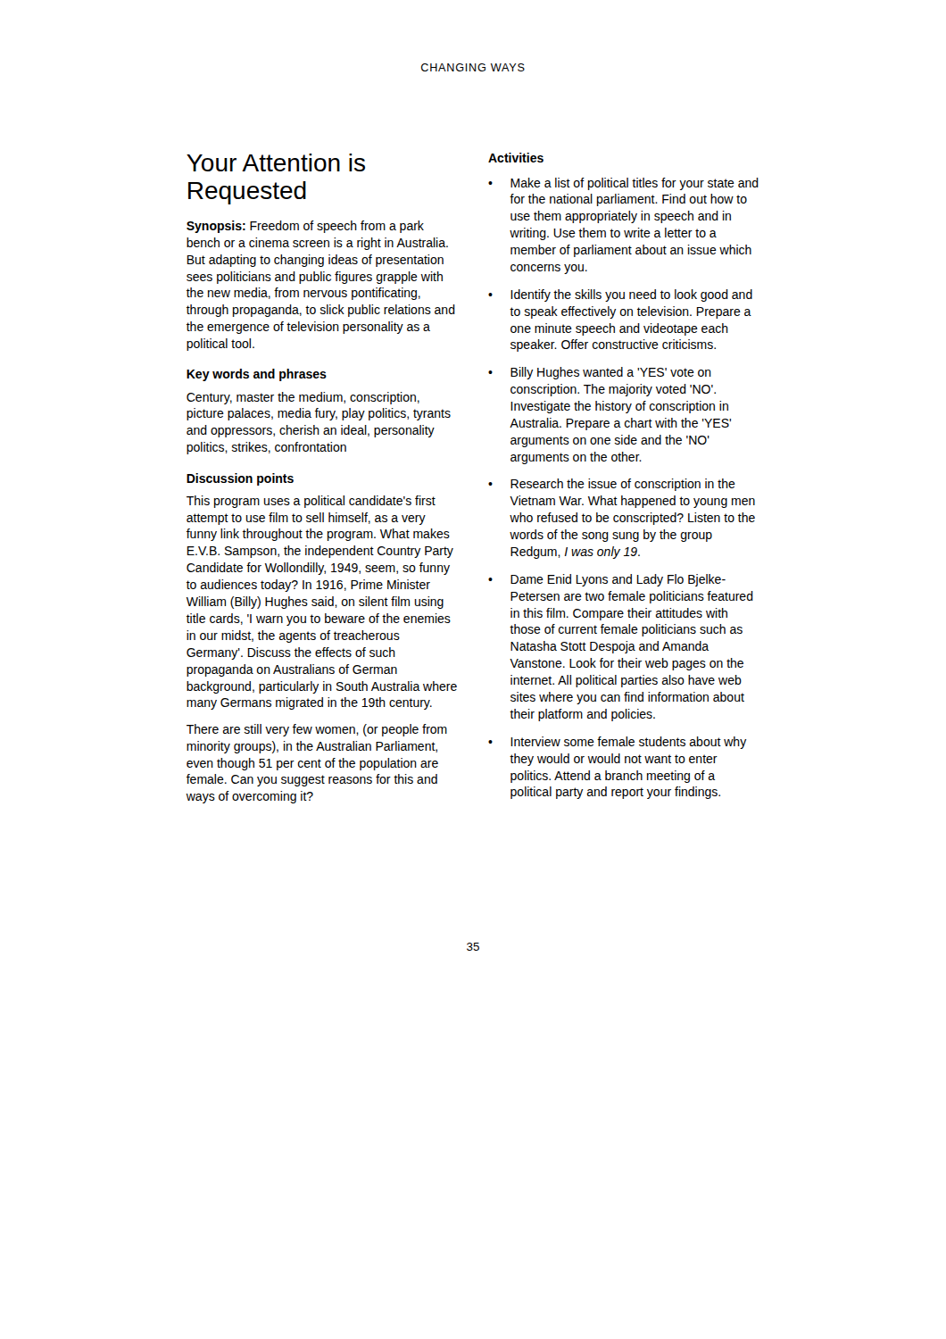CHANGING WAYS
Your Attention is Requested
Synopsis: Freedom of speech from a park bench or a cinema screen is a right in Australia. But adapting to changing ideas of presentation sees politicians and public figures grapple with the new media, from nervous pontificating, through propaganda, to slick public relations and the emergence of television personality as a political tool.
Key words and phrases
Century, master the medium, conscription, picture palaces, media fury, play politics, tyrants and oppressors, cherish an ideal, personality politics, strikes, confrontation
Discussion points
This program uses a political candidate's first attempt to use film to sell himself, as a very funny link throughout the program. What makes E.V.B. Sampson, the independent Country Party Candidate for Wollondilly, 1949, seem, so funny to audiences today? In 1916, Prime Minister William (Billy) Hughes said, on silent film using title cards, 'I warn you to beware of the enemies in our midst, the agents of treacherous Germany'. Discuss the effects of such propaganda on Australians of German background, particularly in South Australia where many Germans migrated in the 19th century.
There are still very few women, (or people from minority groups), in the Australian Parliament, even though 51 per cent of the population are female. Can you suggest reasons for this and ways of overcoming it?
Activities
Make a list of political titles for your state and for the national parliament. Find out how to use them appropriately in speech and in writing. Use them to write a letter to a member of parliament about an issue which concerns you.
Identify the skills you need to look good and to speak effectively on television. Prepare a one minute speech and videotape each speaker. Offer constructive criticisms.
Billy Hughes wanted a 'YES' vote on conscription. The majority voted 'NO'. Investigate the history of conscription in Australia. Prepare a chart with the 'YES' arguments on one side and the 'NO' arguments on the other.
Research the issue of conscription in the Vietnam War. What happened to young men who refused to be conscripted? Listen to the words of the song sung by the group Redgum, I was only 19.
Dame Enid Lyons and Lady Flo Bjelke-Petersen are two female politicians featured in this film. Compare their attitudes with those of current female politicians such as Natasha Stott Despoja and Amanda Vanstone. Look for their web pages on the internet. All political parties also have web sites where you can find information about their platform and policies.
Interview some female students about why they would or would not want to enter politics. Attend a branch meeting of a political party and report your findings.
35